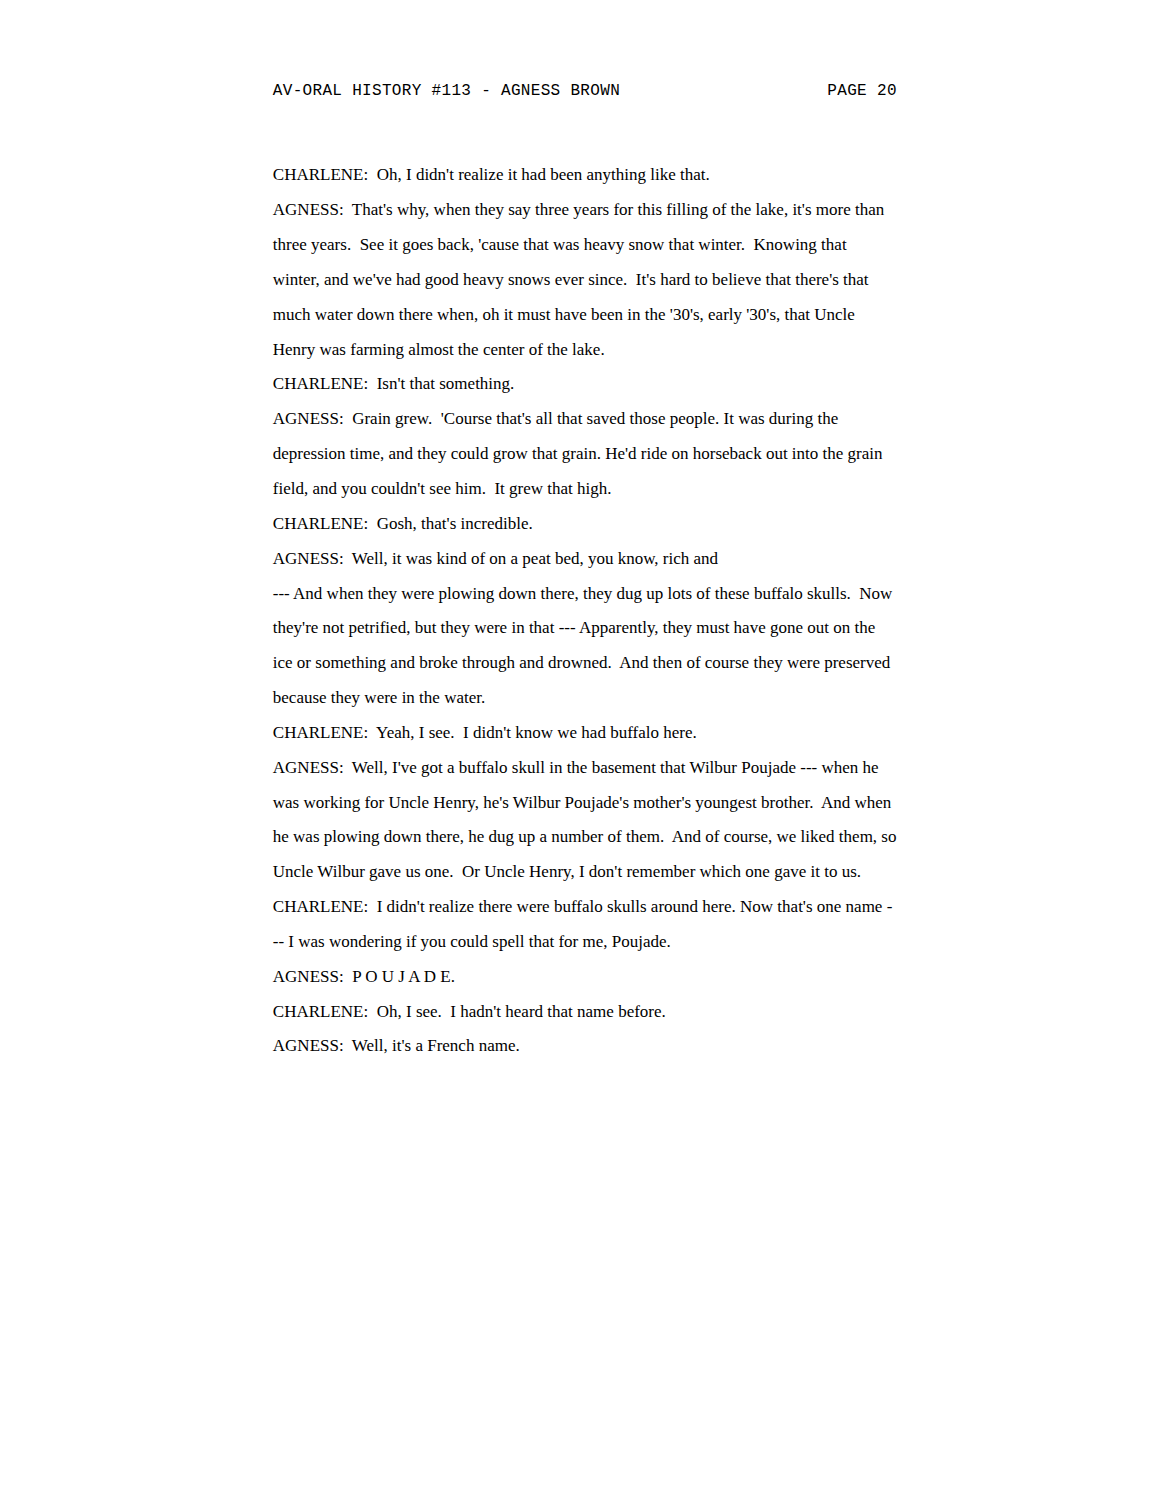AV-ORAL HISTORY #113 - AGNESS BROWN PAGE 20
CHARLENE: Oh, I didn't realize it had been anything like that.
AGNESS: That's why, when they say three years for this filling of the lake, it's more than three years. See it goes back, 'cause that was heavy snow that winter. Knowing that winter, and we've had good heavy snows ever since. It's hard to believe that there's that much water down there when, oh it must have been in the '30's, early '30's, that Uncle Henry was farming almost the center of the lake.
CHARLENE: Isn't that something.
AGNESS: Grain grew. 'Course that's all that saved those people. It was during the depression time, and they could grow that grain. He'd ride on horseback out into the grain field, and you couldn't see him. It grew that high.
CHARLENE: Gosh, that's incredible.
AGNESS: Well, it was kind of on a peat bed, you know, rich and
--- And when they were plowing down there, they dug up lots of these buffalo skulls. Now they're not petrified, but they were in that --- Apparently, they must have gone out on the ice or something and broke through and drowned. And then of course they were preserved because they were in the water.
CHARLENE: Yeah, I see. I didn't know we had buffalo here.
AGNESS: Well, I've got a buffalo skull in the basement that Wilbur Poujade --- when he was working for Uncle Henry, he's Wilbur Poujade's mother's youngest brother. And when he was plowing down there, he dug up a number of them. And of course, we liked them, so Uncle Wilbur gave us one. Or Uncle Henry, I don't remember which one gave it to us.
CHARLENE: I didn't realize there were buffalo skulls around here. Now that's one name --- I was wondering if you could spell that for me, Poujade.
AGNESS: P O U J A D E.
CHARLENE: Oh, I see. I hadn't heard that name before.
AGNESS: Well, it's a French name.